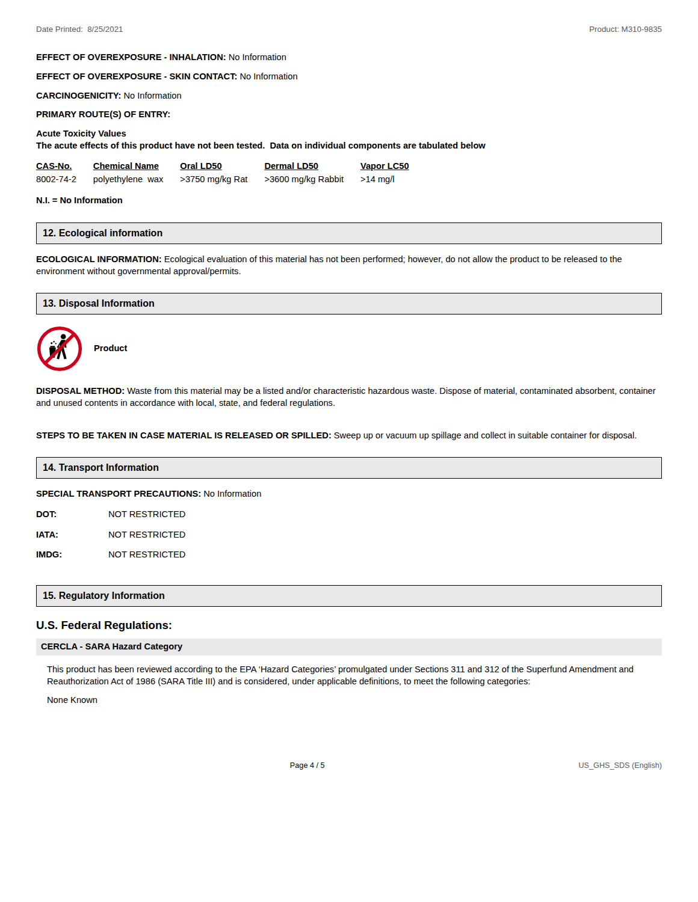Date Printed: 8/25/2021
Product: M310-9835
EFFECT OF OVEREXPOSURE - INHALATION: No Information
EFFECT OF OVEREXPOSURE - SKIN CONTACT: No Information
CARCINOGENICITY: No Information
PRIMARY ROUTE(S) OF ENTRY:
Acute Toxicity Values
The acute effects of this product have not been tested. Data on individual components are tabulated below
| CAS-No. | Chemical Name | Oral LD50 | Dermal LD50 | Vapor LC50 |
| --- | --- | --- | --- | --- |
| 8002-74-2 | polyethylene wax | >3750 mg/kg Rat | >3600 mg/kg Rabbit | >14 mg/l |
N.I. = No Information
12. Ecological information
ECOLOGICAL INFORMATION: Ecological evaluation of this material has not been performed; however, do not allow the product to be released to the environment without governmental approval/permits.
13. Disposal Information
Product
DISPOSAL METHOD: Waste from this material may be a listed and/or characteristic hazardous waste. Dispose of material, contaminated absorbent, container and unused contents in accordance with local, state, and federal regulations.
STEPS TO BE TAKEN IN CASE MATERIAL IS RELEASED OR SPILLED: Sweep up or vacuum up spillage and collect in suitable container for disposal.
14. Transport Information
SPECIAL TRANSPORT PRECAUTIONS: No Information
DOT: NOT RESTRICTED
IATA: NOT RESTRICTED
IMDG: NOT RESTRICTED
15. Regulatory Information
U.S. Federal Regulations:
CERCLA - SARA Hazard Category
This product has been reviewed according to the EPA ‘Hazard Categories’ promulgated under Sections 311 and 312 of the Superfund Amendment and Reauthorization Act of 1986 (SARA Title III) and is considered, under applicable definitions, to meet the following categories:
None Known
Page 4 / 5
US_GHS_SDS (English)